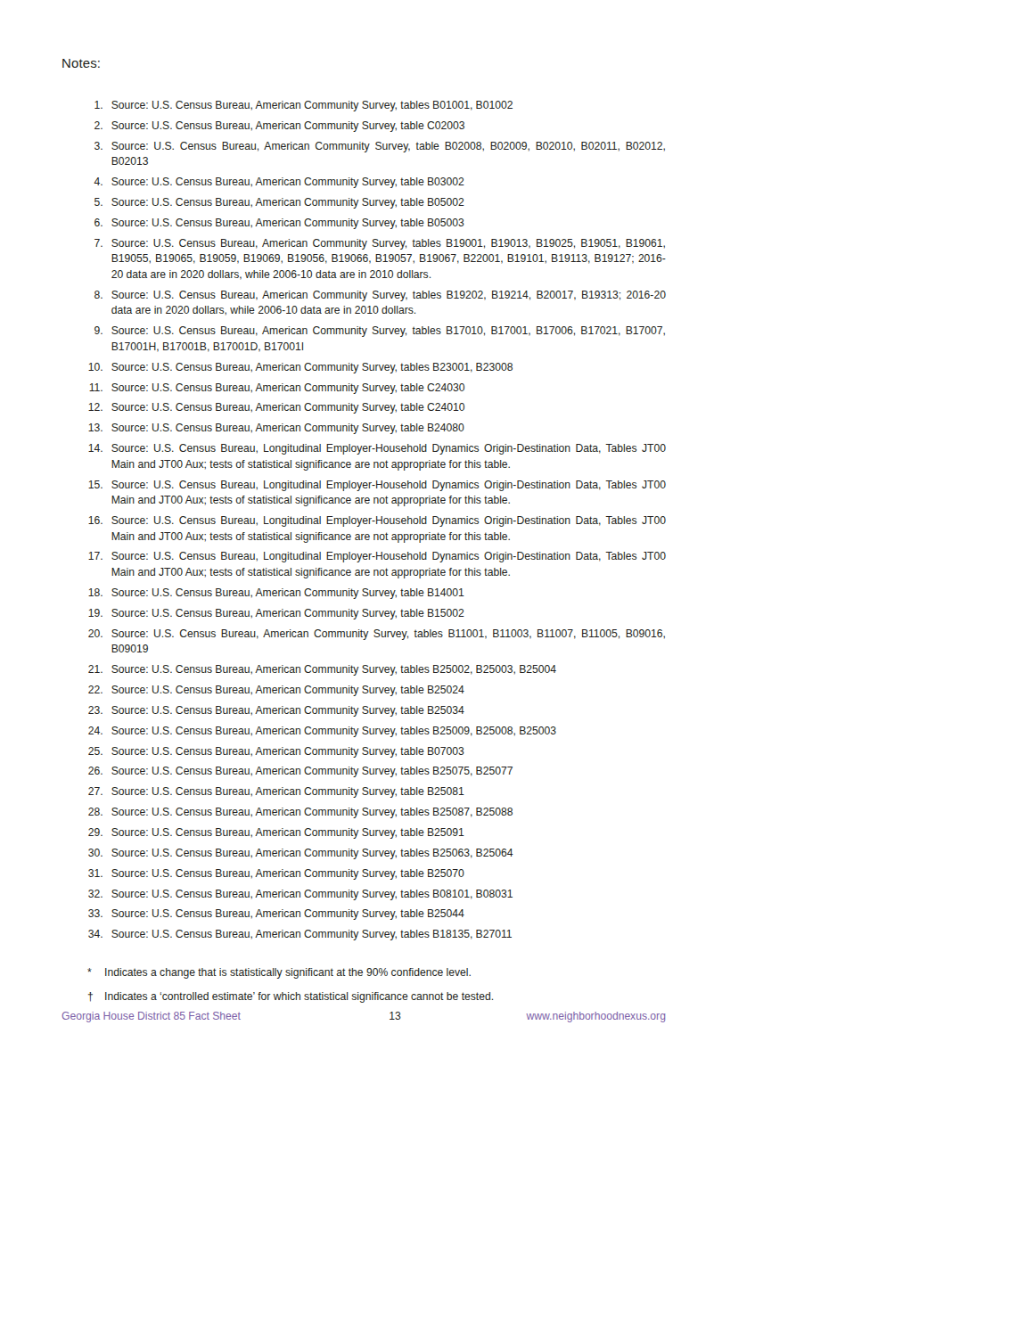Notes:
Source: U.S. Census Bureau, American Community Survey, tables B01001, B01002
Source: U.S. Census Bureau, American Community Survey, table C02003
Source: U.S. Census Bureau, American Community Survey, table B02008, B02009, B02010, B02011, B02012, B02013
Source: U.S. Census Bureau, American Community Survey, table B03002
Source: U.S. Census Bureau, American Community Survey, table B05002
Source: U.S. Census Bureau, American Community Survey, table B05003
Source: U.S. Census Bureau, American Community Survey, tables B19001, B19013, B19025, B19051, B19061, B19055, B19065, B19059, B19069, B19056, B19066, B19057, B19067, B22001, B19101, B19113, B19127; 2016-20 data are in 2020 dollars, while 2006-10 data are in 2010 dollars.
Source: U.S. Census Bureau, American Community Survey, tables B19202, B19214, B20017, B19313; 2016-20 data are in 2020 dollars, while 2006-10 data are in 2010 dollars.
Source: U.S. Census Bureau, American Community Survey, tables B17010, B17001, B17006, B17021, B17007, B17001H, B17001B, B17001D, B17001I
Source: U.S. Census Bureau, American Community Survey, tables B23001, B23008
Source: U.S. Census Bureau, American Community Survey, table C24030
Source: U.S. Census Bureau, American Community Survey, table C24010
Source: U.S. Census Bureau, American Community Survey, table B24080
Source: U.S. Census Bureau, Longitudinal Employer-Household Dynamics Origin-Destination Data, Tables JT00 Main and JT00 Aux; tests of statistical significance are not appropriate for this table.
Source: U.S. Census Bureau, Longitudinal Employer-Household Dynamics Origin-Destination Data, Tables JT00 Main and JT00 Aux; tests of statistical significance are not appropriate for this table.
Source: U.S. Census Bureau, Longitudinal Employer-Household Dynamics Origin-Destination Data, Tables JT00 Main and JT00 Aux; tests of statistical significance are not appropriate for this table.
Source: U.S. Census Bureau, Longitudinal Employer-Household Dynamics Origin-Destination Data, Tables JT00 Main and JT00 Aux; tests of statistical significance are not appropriate for this table.
Source: U.S. Census Bureau, American Community Survey, table B14001
Source: U.S. Census Bureau, American Community Survey, table B15002
Source: U.S. Census Bureau, American Community Survey, tables B11001, B11003, B11007, B11005, B09016, B09019
Source: U.S. Census Bureau, American Community Survey, tables B25002, B25003, B25004
Source: U.S. Census Bureau, American Community Survey, table B25024
Source: U.S. Census Bureau, American Community Survey, table B25034
Source: U.S. Census Bureau, American Community Survey, tables B25009, B25008, B25003
Source: U.S. Census Bureau, American Community Survey, table B07003
Source: U.S. Census Bureau, American Community Survey, tables B25075, B25077
Source: U.S. Census Bureau, American Community Survey, table B25081
Source: U.S. Census Bureau, American Community Survey, tables B25087, B25088
Source: U.S. Census Bureau, American Community Survey, table B25091
Source: U.S. Census Bureau, American Community Survey, tables B25063, B25064
Source: U.S. Census Bureau, American Community Survey, table B25070
Source: U.S. Census Bureau, American Community Survey, tables B08101, B08031
Source: U.S. Census Bureau, American Community Survey, table B25044
Source: U.S. Census Bureau, American Community Survey, tables B18135, B27011
*Indicates a change that is statistically significant at the 90% confidence level.
†Indicates a ‘controlled estimate’ for which statistical significance cannot be tested.
| Georgia House District 85 Fact Sheet | 13 | www.neighborhoodnexus.org |